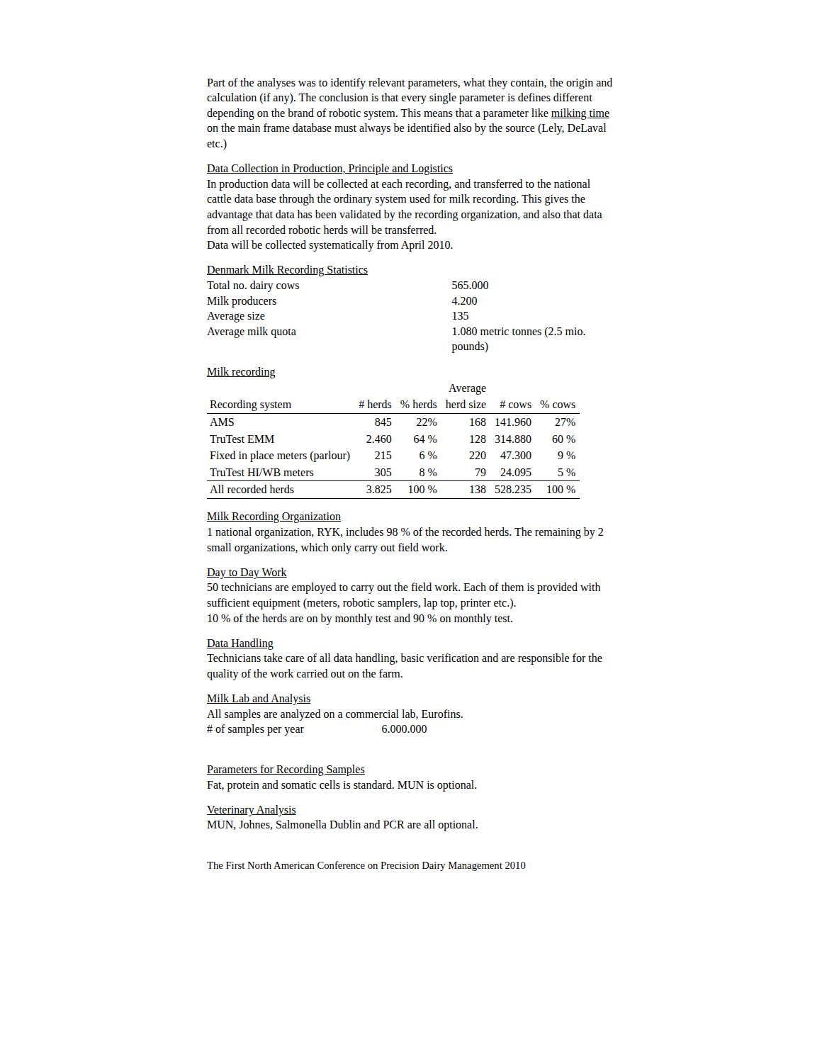Part of the analyses was to identify relevant parameters, what they contain, the origin and calculation (if any). The conclusion is that every single parameter is defines different depending on the brand of robotic system. This means that a parameter like milking time on the main frame database must always be identified also by the source (Lely, DeLaval etc.)
Data Collection in Production, Principle and Logistics
In production data will be collected at each recording, and transferred to the national cattle data base through the ordinary system used for milk recording. This gives the advantage that data has been validated by the recording organization, and also that data from all recorded robotic herds will be transferred.
Data will be collected systematically from April 2010.
Denmark Milk Recording Statistics
| Total no. dairy cows | 565.000 |
| Milk producers | 4.200 |
| Average size | 135 |
| Average milk quota | 1.080 metric tonnes (2.5 mio. pounds) |
Milk recording
| | | | Average | | |
| Recording system | # herds | % herds | herd size | # cows | % cows |
| AMS | 845 | 22% | 168 | 141.960 | 27% |
| TruTest EMM | 2.460 | 64 % | 128 | 314.880 | 60 % |
| Fixed in place meters (parlour) | 215 | 6 % | 220 | 47.300 | 9 % |
| TruTest HI/WB meters | 305 | 8 % | 79 | 24.095 | 5 % |
| All recorded herds | 3.825 | 100 % | 138 | 528.235 | 100 % |
Milk Recording Organization
1 national organization, RYK, includes 98 % of the recorded herds. The remaining by 2 small organizations, which only carry out field work.
Day to Day Work
50 technicians are employed to carry out the field work. Each of them is provided with sufficient equipment (meters, robotic samplers, lap top, printer etc.).
10 % of the herds are on by monthly test and 90 % on monthly test.
Data Handling
Technicians take care of all data handling, basic verification and are responsible for the quality of the work carried out on the farm.
Milk Lab and Analysis
All samples are analyzed on a commercial lab, Eurofins.
# of samples per year 6.000.000
Parameters for Recording Samples
Fat, protein and somatic cells is standard. MUN is optional.
Veterinary Analysis
MUN, Johnes, Salmonella Dublin and PCR are all optional.
The First North American Conference on Precision Dairy Management 2010